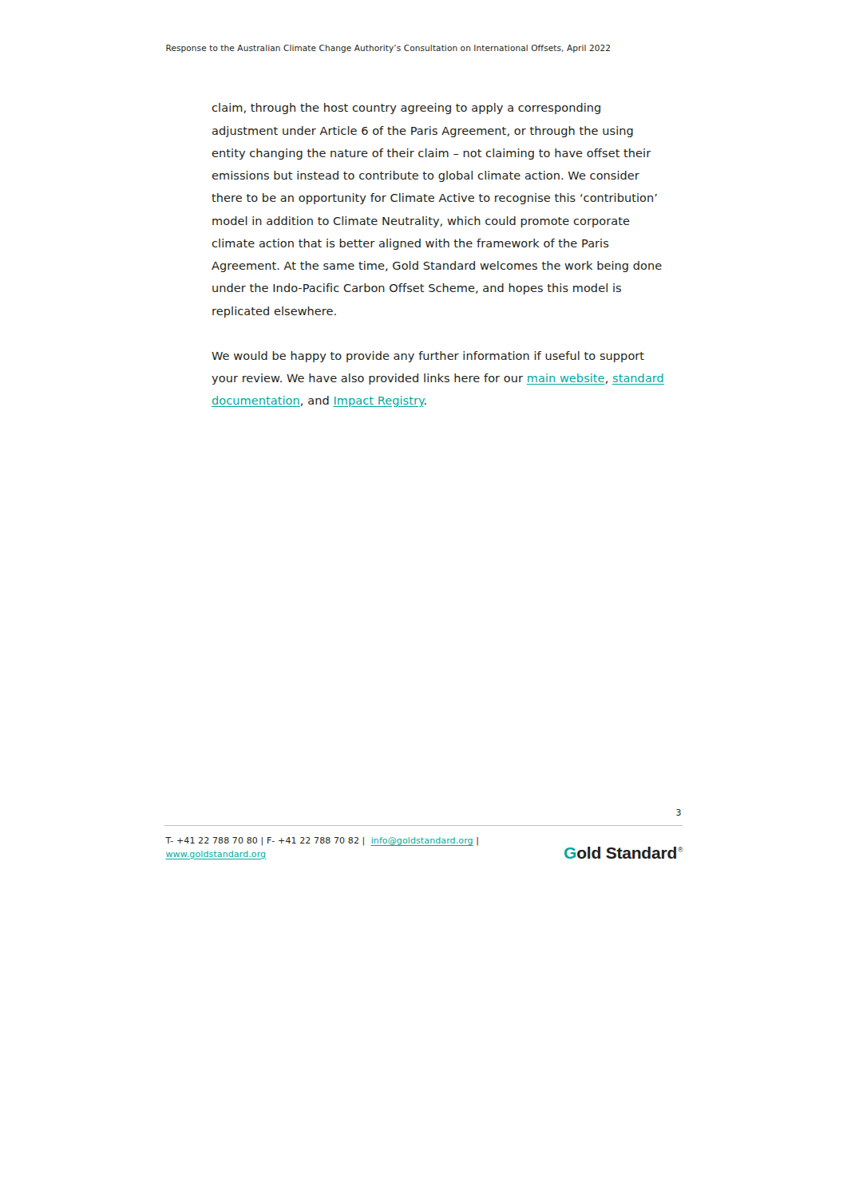Response to the Australian Climate Change Authority’s Consultation on International Offsets, April 2022
claim, through the host country agreeing to apply a corresponding adjustment under Article 6 of the Paris Agreement, or through the using entity changing the nature of their claim – not claiming to have offset their emissions but instead to contribute to global climate action. We consider there to be an opportunity for Climate Active to recognise this ‘contribution’ model in addition to Climate Neutrality, which could promote corporate climate action that is better aligned with the framework of the Paris Agreement. At the same time, Gold Standard welcomes the work being done under the Indo-Pacific Carbon Offset Scheme, and hopes this model is replicated elsewhere.
We would be happy to provide any further information if useful to support your review. We have also provided links here for our main website, standard documentation, and Impact Registry.
3
T- +41 22 788 70 80 | F- +41 22 788 70 82 | info@goldstandard.org | www.goldstandard.org
Gold Standard®